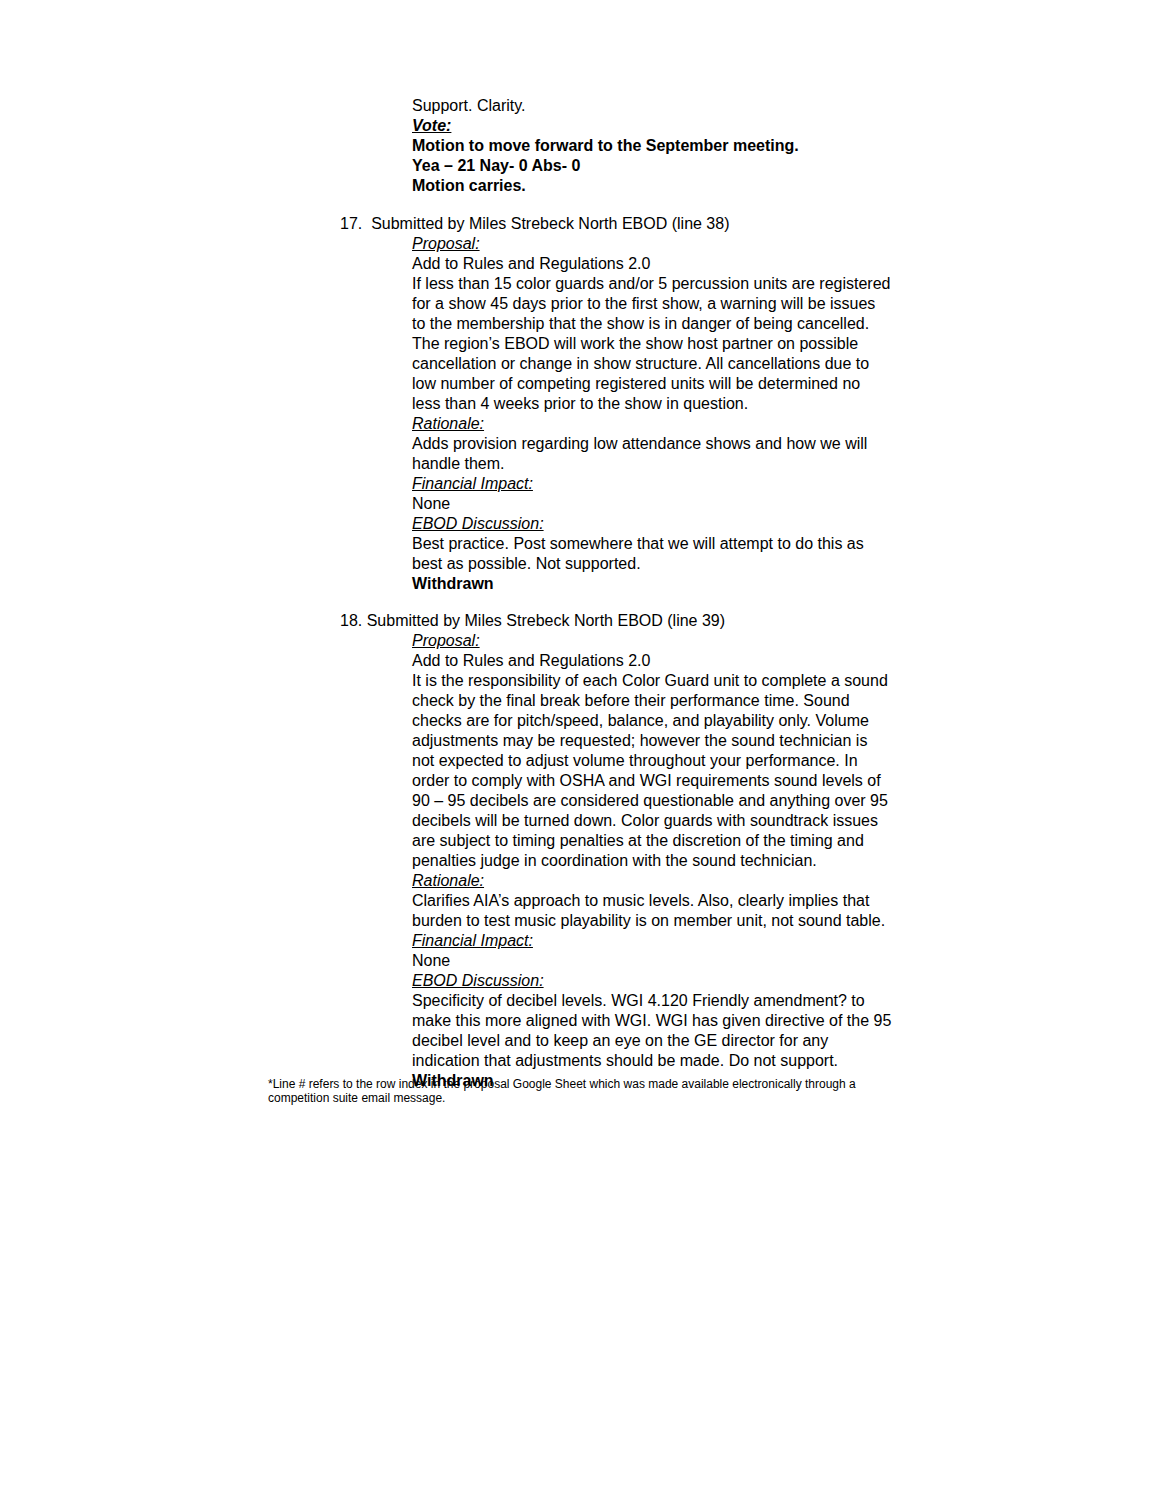Support. Clarity.
Vote:
Motion to move forward to the September meeting.
Yea – 21 Nay- 0 Abs- 0
Motion carries.
17. Submitted by Miles Strebeck North EBOD (line 38)
Proposal:
Add to Rules and Regulations 2.0
If less than 15 color guards and/or 5 percussion units are registered for a show 45 days prior to the first show, a warning will be issues to the membership that the show is in danger of being cancelled. The region’s EBOD will work the show host partner on possible cancellation or change in show structure. All cancellations due to low number of competing registered units will be determined no less than 4 weeks prior to the show in question.
Rationale:
Adds provision regarding low attendance shows and how we will handle them.
Financial Impact:
None
EBOD Discussion:
Best practice. Post somewhere that we will attempt to do this as best as possible. Not supported.
Withdrawn
18. Submitted by Miles Strebeck North EBOD (line 39)
Proposal:
Add to Rules and Regulations 2.0
It is the responsibility of each Color Guard unit to complete a sound check by the final break before their performance time. Sound checks are for pitch/speed, balance, and playability only. Volume adjustments may be requested; however the sound technician is not expected to adjust volume throughout your performance. In order to comply with OSHA and WGI requirements sound levels of 90 – 95 decibels are considered questionable and anything over 95 decibels will be turned down. Color guards with soundtrack issues are subject to timing penalties at the discretion of the timing and penalties judge in coordination with the sound technician.
Rationale:
Clarifies AIA’s approach to music levels. Also, clearly implies that burden to test music playability is on member unit, not sound table.
Financial Impact:
None
EBOD Discussion:
Specificity of decibel levels. WGI 4.120 Friendly amendment? to make this more aligned with WGI. WGI has given directive of the 95 decibel level and to keep an eye on the GE director for any indication that adjustments should be made. Do not support.
Withdrawn
*Line # refers to the row index in the proposal Google Sheet which was made available electronically through a competition suite email message.